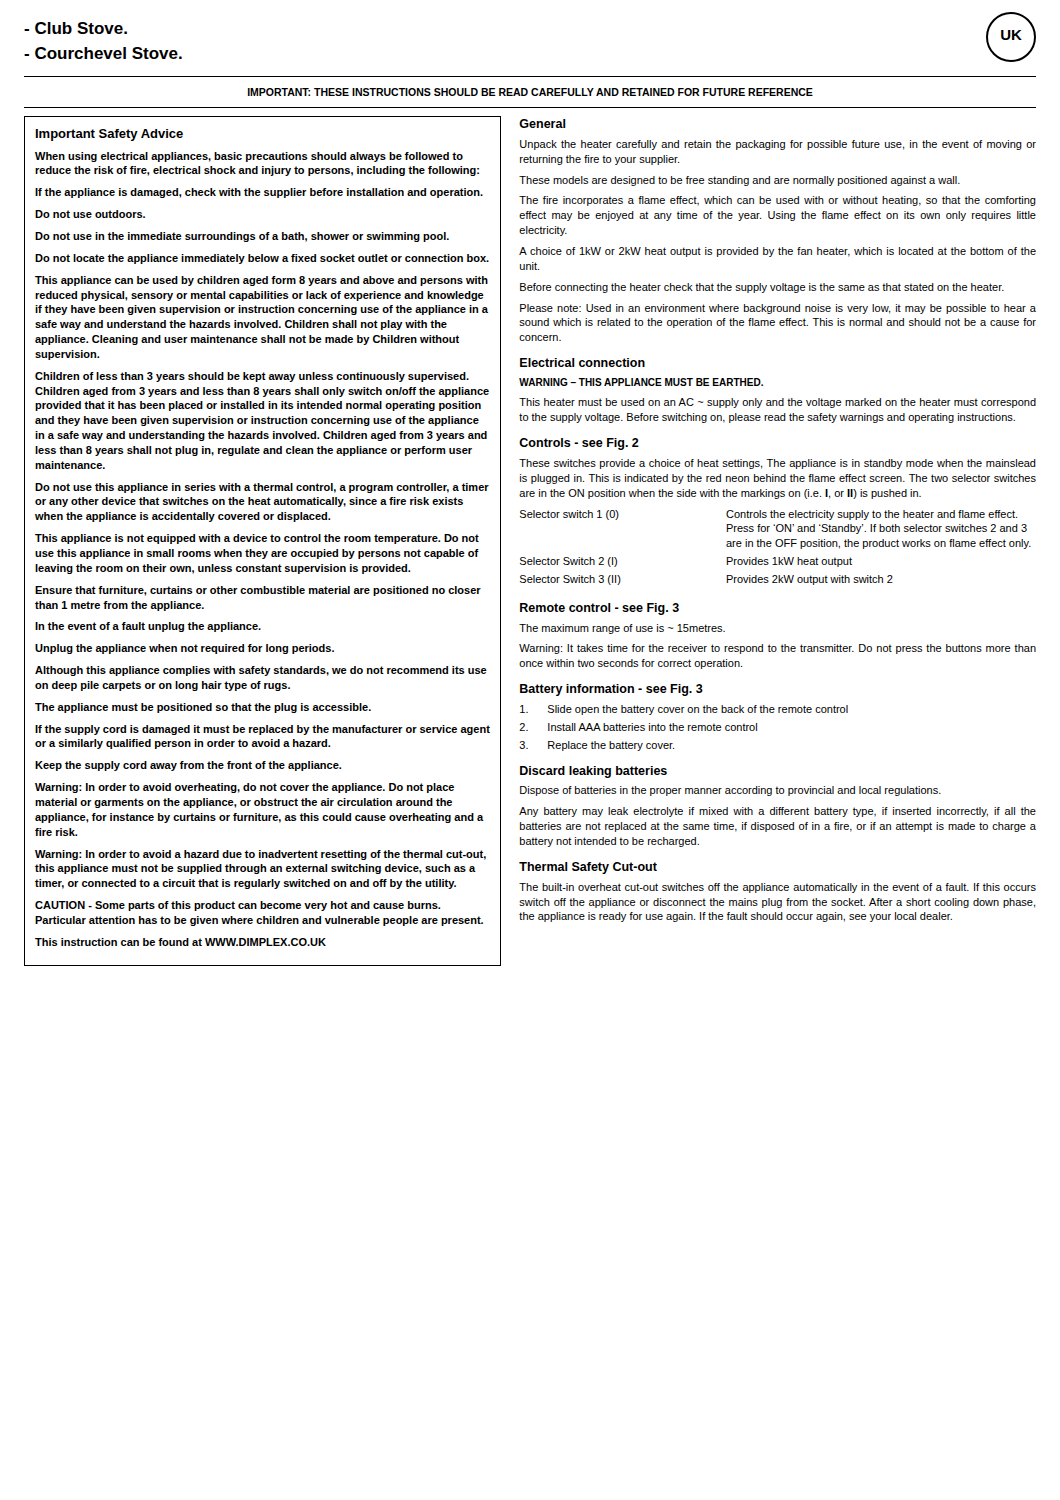UK
- Club Stove.
- Courchevel Stove.
IMPORTANT: THESE INSTRUCTIONS SHOULD BE READ CAREFULLY AND RETAINED FOR FUTURE REFERENCE
Important Safety Advice
When using electrical appliances, basic precautions should always be followed to reduce the risk of fire, electrical shock and injury to persons, including the following:
If the appliance is damaged, check with the supplier before installation and operation.
Do not use outdoors.
Do not use in the immediate surroundings of a bath, shower or swimming pool.
Do not locate the appliance immediately below a fixed socket outlet or connection box.
This appliance can be used by children aged form 8 years and above and persons with reduced physical, sensory or mental capabilities or lack of experience and knowledge if they have been given supervision or instruction concerning use of the appliance in a safe way and understand the hazards involved. Children shall not play with the appliance. Cleaning and user maintenance shall not be made by Children without supervision.
Children of less than 3 years should be kept away unless continuously supervised. Children aged from 3 years and less than 8 years shall only switch on/off the appliance provided that it has been placed or installed in its intended normal operating position and they have been given supervision or instruction concerning use of the appliance in a safe way and understanding the hazards involved. Children aged from 3 years and less than 8 years shall not plug in, regulate and clean the appliance or perform user maintenance.
Do not use this appliance in series with a thermal control, a program controller, a timer or any other device that switches on the heat automatically, since a fire risk exists when the appliance is accidentally covered or displaced.
This appliance is not equipped with a device to control the room temperature. Do not use this appliance in small rooms when they are occupied by persons not capable of leaving the room on their own, unless constant supervision is provided.
Ensure that furniture, curtains or other combustible material are positioned no closer than 1 metre from the appliance.
In the event of a fault unplug the appliance.
Unplug the appliance when not required for long periods.
Although this appliance complies with safety standards, we do not recommend its use on deep pile carpets or on long hair type of rugs.
The appliance must be positioned so that the plug is accessible.
If the supply cord is damaged it must be replaced by the manufacturer or service agent or a similarly qualified person in order to avoid a hazard.
Keep the supply cord away from the front of the appliance.
Warning: In order to avoid overheating, do not cover the appliance. Do not place material or garments on the appliance, or obstruct the air circulation around the appliance, for instance by curtains or furniture, as this could cause overheating and a fire risk.
Warning: In order to avoid a hazard due to inadvertent resetting of the thermal cut-out, this appliance must not be supplied through an external switching device, such as a timer, or connected to a circuit that is regularly switched on and off by the utility.
CAUTION - Some parts of this product can become very hot and cause burns. Particular attention has to be given where children and vulnerable people are present.
This instruction can be found at WWW.DIMPLEX.CO.UK
General
Unpack the heater carefully and retain the packaging for possible future use, in the event of moving or returning the fire to your supplier.
These models are designed to be free standing and are normally positioned against a wall.
The fire incorporates a flame effect, which can be used with or without heating, so that the comforting effect may be enjoyed at any time of the year. Using the flame effect on its own only requires little electricity.
A choice of 1kW or 2kW heat output is provided by the fan heater, which is located at the bottom of the unit.
Before connecting the heater check that the supply voltage is the same as that stated on the heater.
Please note: Used in an environment where background noise is very low, it may be possible to hear a sound which is related to the operation of the flame effect. This is normal and should not be a cause for concern.
Electrical connection
WARNING – THIS APPLIANCE MUST BE EARTHED.
This heater must be used on an AC ~ supply only and the voltage marked on the heater must correspond to the supply voltage. Before switching on, please read the safety warnings and operating instructions.
Controls - see Fig. 2
These switches provide a choice of heat settings, The appliance is in standby mode when the mainslead is plugged in. This is indicated by the red neon behind the flame effect screen. The two selector switches are in the ON position when the side with the markings on (i.e. I, or II) is pushed in.
| Selector switch 1 (0) | Controls the electricity supply to the heater and flame effect. Press for ‘ON’ and ‘Standby’. If both selector switches 2 and 3 are in the OFF position, the product works on flame effect only. |
| Selector Switch 2 (I) | Provides 1kW heat output |
| Selector Switch 3 (II) | Provides 2kW output with switch 2 |
Remote control - see Fig. 3
The maximum range of use is ~ 15metres.
Warning: It takes time for the receiver to respond to the transmitter. Do not press the buttons more than once within two seconds for correct operation.
Battery information - see Fig. 3
1. Slide open the battery cover on the back of the remote control
2. Install AAA batteries into the remote control
3. Replace the battery cover.
Discard leaking batteries
Dispose of batteries in the proper manner according to provincial and local regulations.
Any battery may leak electrolyte if mixed with a different battery type, if inserted incorrectly, if all the batteries are not replaced at the same time, if disposed of in a fire, or if an attempt is made to charge a battery not intended to be recharged.
Thermal Safety Cut-out
The built-in overheat cut-out switches off the appliance automatically in the event of a fault. If this occurs switch off the appliance or disconnect the mains plug from the socket. After a short cooling down phase, the appliance is ready for use again. If the fault should occur again, see your local dealer.